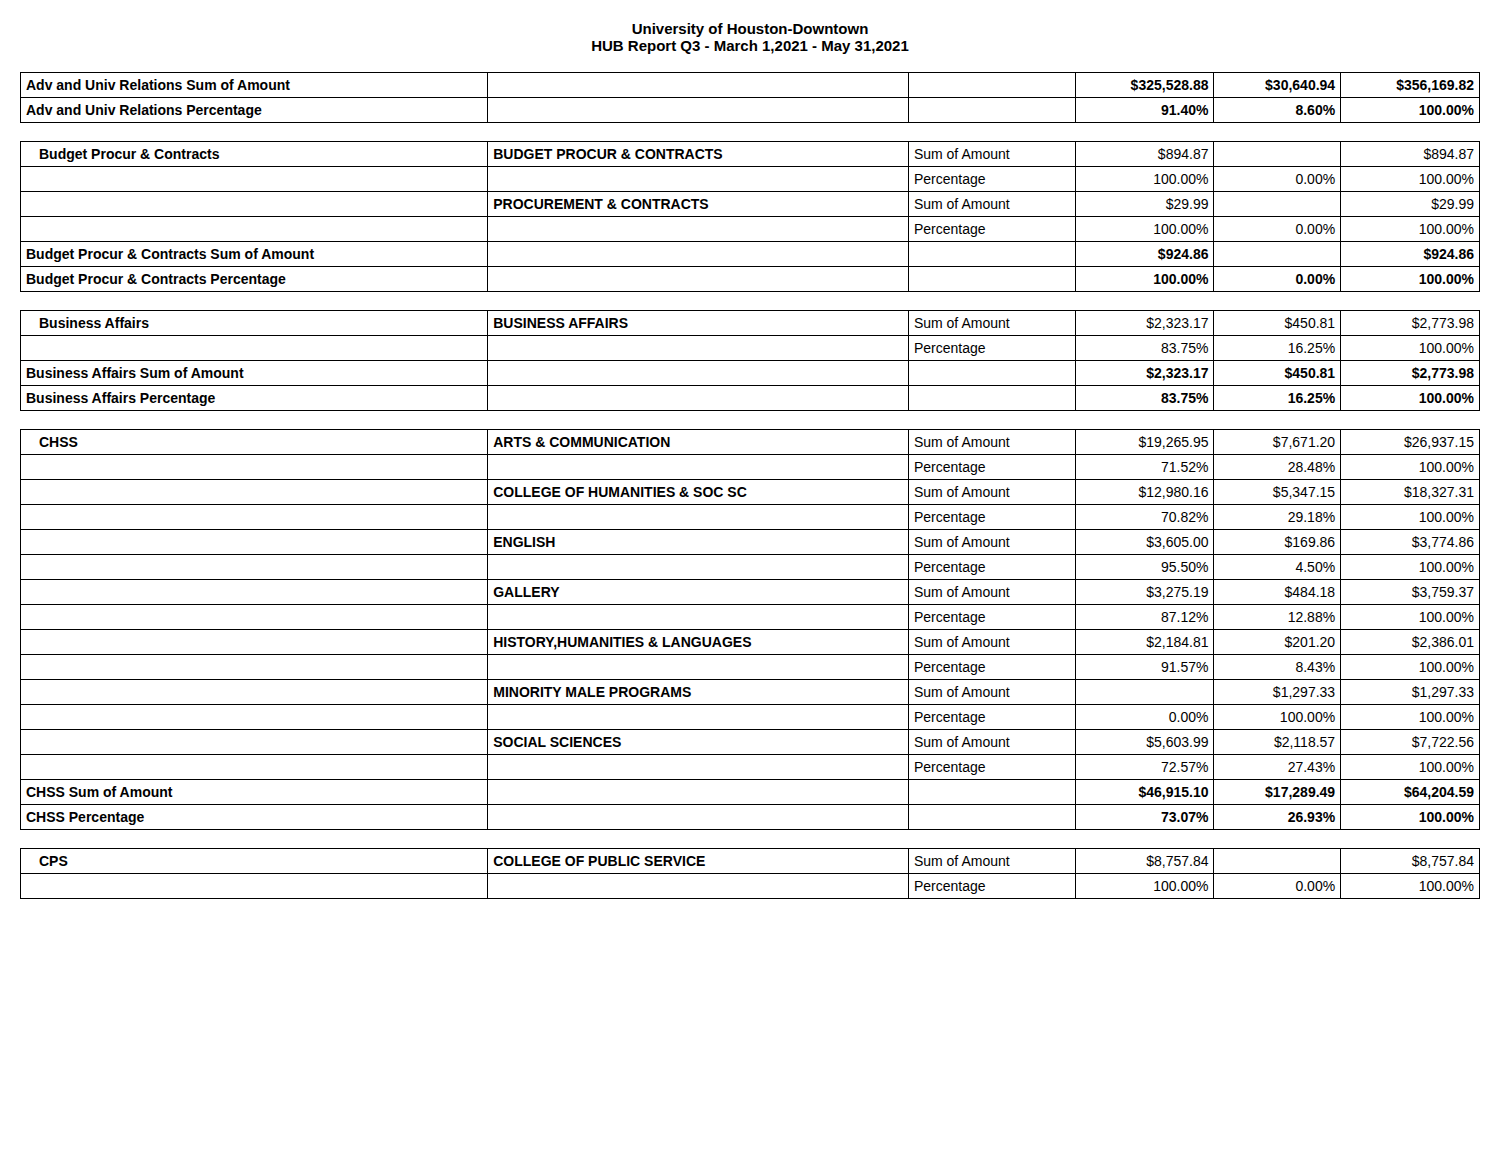University of Houston-Downtown
HUB Report Q3 - March 1,2021 - May 31,2021
| Adv and Univ Relations Sum of Amount | | | $325,528.88 | $30,640.94 | $356,169.82 |
| Adv and Univ Relations Percentage | | | 91.40% | 8.60% | 100.00% |
| Budget Procur & Contracts | BUDGET PROCUR & CONTRACTS | Sum of Amount | $894.87 | | $894.87 |
| | | Percentage | 100.00% | 0.00% | 100.00% |
| | PROCUREMENT & CONTRACTS | Sum of Amount | $29.99 | | $29.99 |
| | | Percentage | 100.00% | 0.00% | 100.00% |
| Budget Procur & Contracts Sum of Amount | | | $924.86 | | $924.86 |
| Budget Procur & Contracts Percentage | | | 100.00% | 0.00% | 100.00% |
| Business Affairs | BUSINESS AFFAIRS | Sum of Amount | $2,323.17 | $450.81 | $2,773.98 |
| | | Percentage | 83.75% | 16.25% | 100.00% |
| Business Affairs Sum of Amount | | | $2,323.17 | $450.81 | $2,773.98 |
| Business Affairs Percentage | | | 83.75% | 16.25% | 100.00% |
| CHSS | ARTS & COMMUNICATION | Sum of Amount | $19,265.95 | $7,671.20 | $26,937.15 |
| | | Percentage | 71.52% | 28.48% | 100.00% |
| | COLLEGE OF HUMANITIES & SOC SC | Sum of Amount | $12,980.16 | $5,347.15 | $18,327.31 |
| | | Percentage | 70.82% | 29.18% | 100.00% |
| | ENGLISH | Sum of Amount | $3,605.00 | $169.86 | $3,774.86 |
| | | Percentage | 95.50% | 4.50% | 100.00% |
| | GALLERY | Sum of Amount | $3,275.19 | $484.18 | $3,759.37 |
| | | Percentage | 87.12% | 12.88% | 100.00% |
| | HISTORY,HUMANITIES & LANGUAGES | Sum of Amount | $2,184.81 | $201.20 | $2,386.01 |
| | | Percentage | 91.57% | 8.43% | 100.00% |
| | MINORITY MALE PROGRAMS | Sum of Amount | | $1,297.33 | $1,297.33 |
| | | Percentage | 0.00% | 100.00% | 100.00% |
| | SOCIAL SCIENCES | Sum of Amount | $5,603.99 | $2,118.57 | $7,722.56 |
| | | Percentage | 72.57% | 27.43% | 100.00% |
| CHSS Sum of Amount | | | $46,915.10 | $17,289.49 | $64,204.59 |
| CHSS Percentage | | | 73.07% | 26.93% | 100.00% |
| CPS | COLLEGE OF PUBLIC SERVICE | Sum of Amount | $8,757.84 | | $8,757.84 |
| | | Percentage | 100.00% | 0.00% | 100.00% |